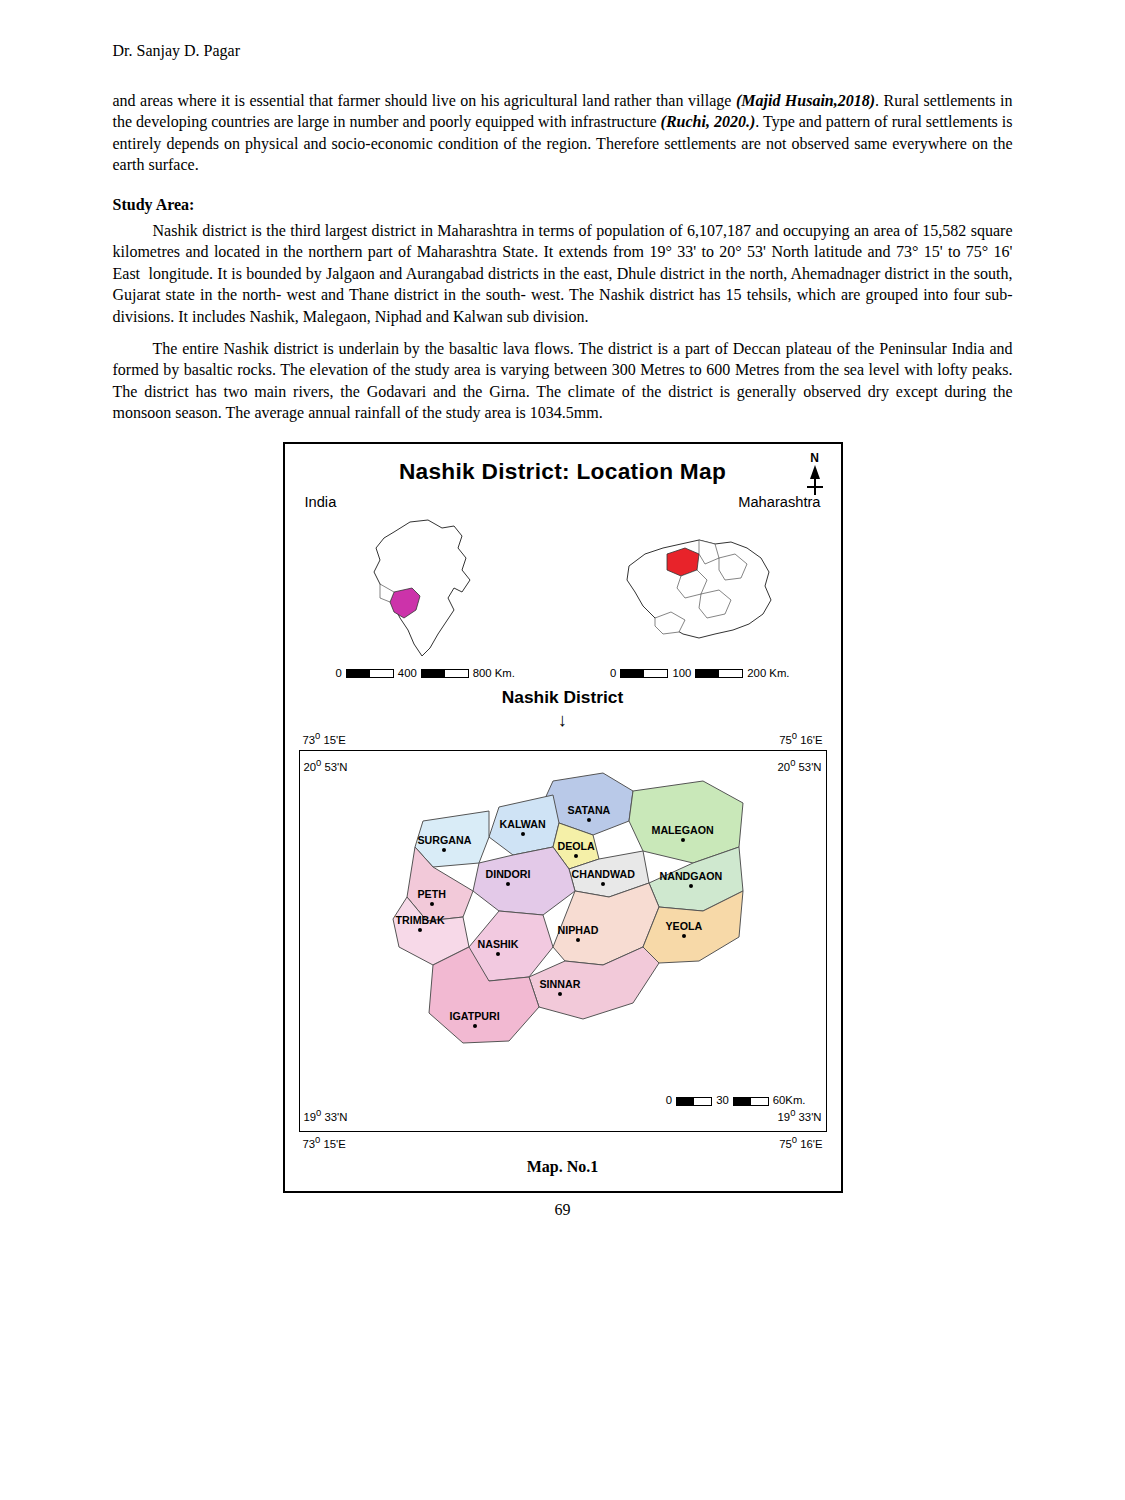Dr. Sanjay D. Pagar
and areas where it is essential that farmer should live on his agricultural land rather than village (Majid Husain,2018). Rural settlements in the developing countries are large in number and poorly equipped with infrastructure (Ruchi, 2020.). Type and pattern of rural settlements is entirely depends on physical and socio-economic condition of the region. Therefore settlements are not observed same everywhere on the earth surface.
Study Area:
Nashik district is the third largest district in Maharashtra in terms of population of 6,107,187 and occupying an area of 15,582 square kilometres and located in the northern part of Maharashtra State. It extends from 19° 33' to 20° 53' North latitude and 73° 15' to 75° 16' East longitude. It is bounded by Jalgaon and Aurangabad districts in the east, Dhule district in the north, Ahemadnager district in the south, Gujarat state in the north- west and Thane district in the south- west. The Nashik district has 15 tehsils, which are grouped into four sub-divisions. It includes Nashik, Malegaon, Niphad and Kalwan sub division.
The entire Nashik district is underlain by the basaltic lava flows. The district is a part of Deccan plateau of the Peninsular India and formed by basaltic rocks. The elevation of the study area is varying between 300 Metres to 600 Metres from the sea level with lofty peaks. The district has two main rivers, the Godavari and the Girna. The climate of the district is generally observed dry except during the monsoon season. The average annual rainfall of the study area is 1034.5mm.
N
Nashik District: Location Map
India
0 400 800 Km.
Maharashtra
0 100 200 Km.
Nashik District
↓
730 15'E 750 16'E
200 53'N 200 53'N 190 33'N 190 33'N
SATANA
MALEGAON
KALWAN
SURGANA
DEOLA
CHANDWAD
NANDGAON
DINDORI
PETH
TRIMBAK
NASHIK
NIPHAD
YEOLA
SINNAR
IGATPURI
0 30 60Km.
730 15'E 750 16'E
Map. No.1
69